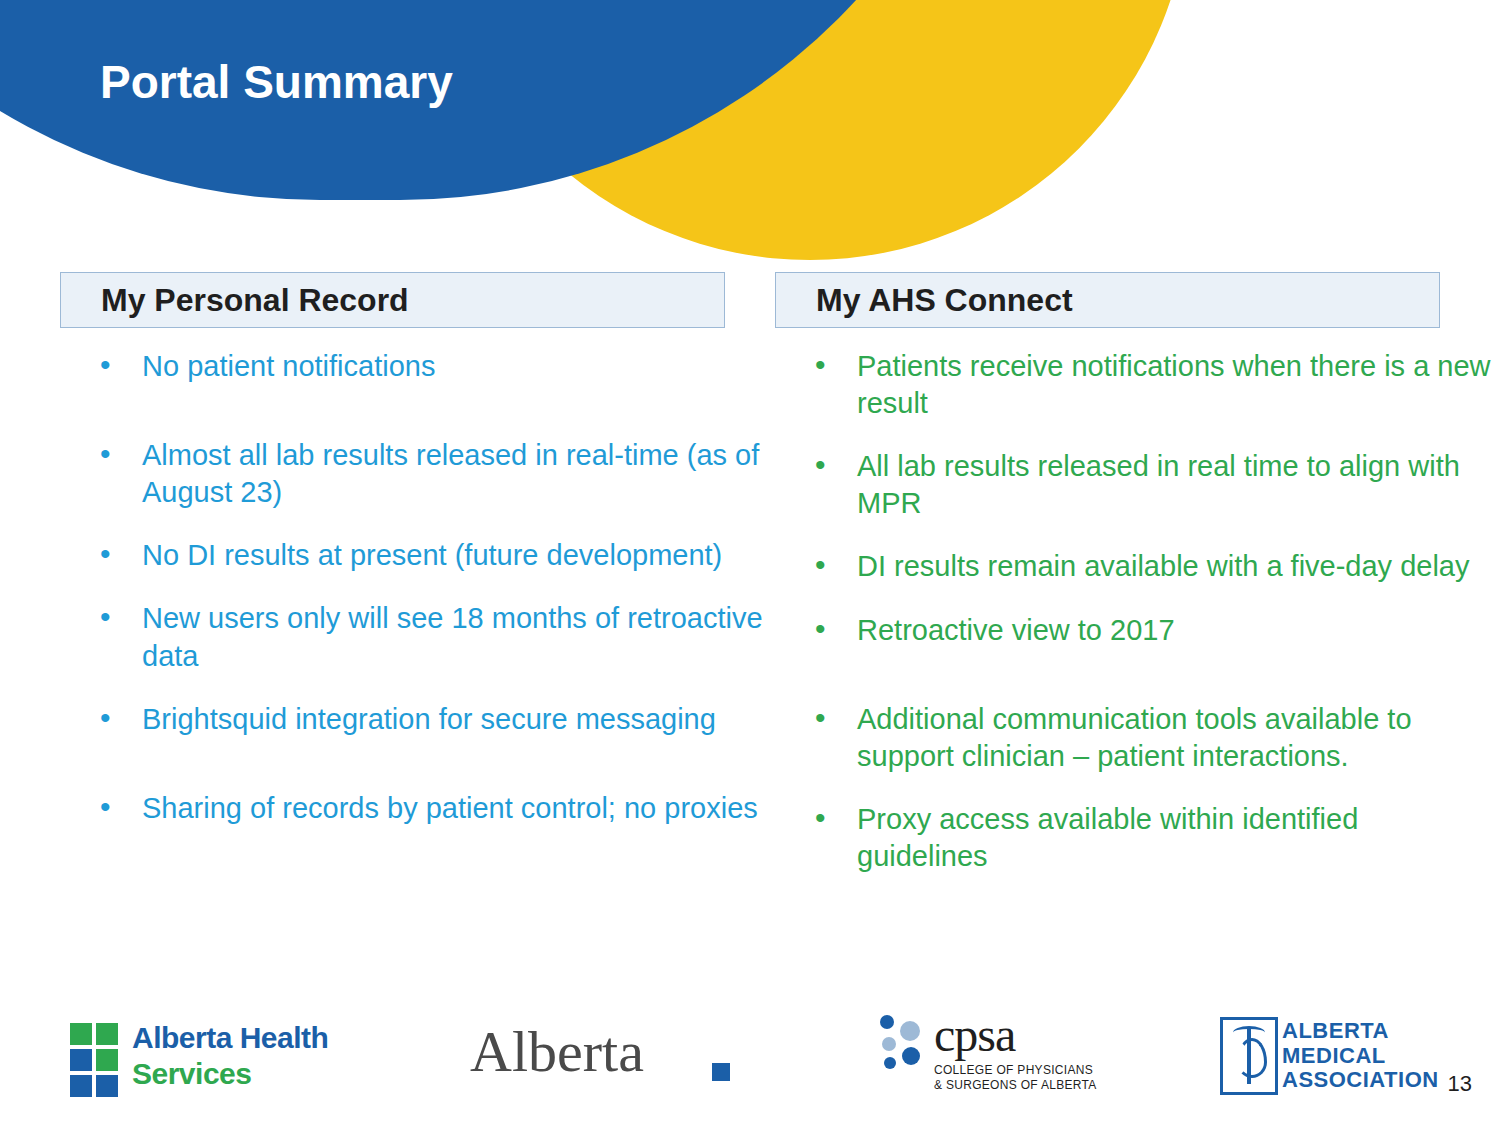Portal Summary
My Personal Record
My AHS Connect
No patient notifications
Almost all lab results released in real-time (as of August 23)
No DI results at present (future development)
New users only will see 18 months of retroactive data
Brightsquid integration for secure messaging
Sharing of records by patient control; no proxies
Patients receive notifications when there is a new result
All lab results released in real time to align with MPR
DI results remain available with a five-day delay
Retroactive view to 2017
Additional communication tools available to support clinician – patient interactions.
Proxy access available within identified guidelines
Alberta Health Services
Alberta
cpsa COLLEGE OF PHYSICIANS
& SURGEONS OF ALBERTA
ALBERTA
MEDICAL
ASSOCIATION
13